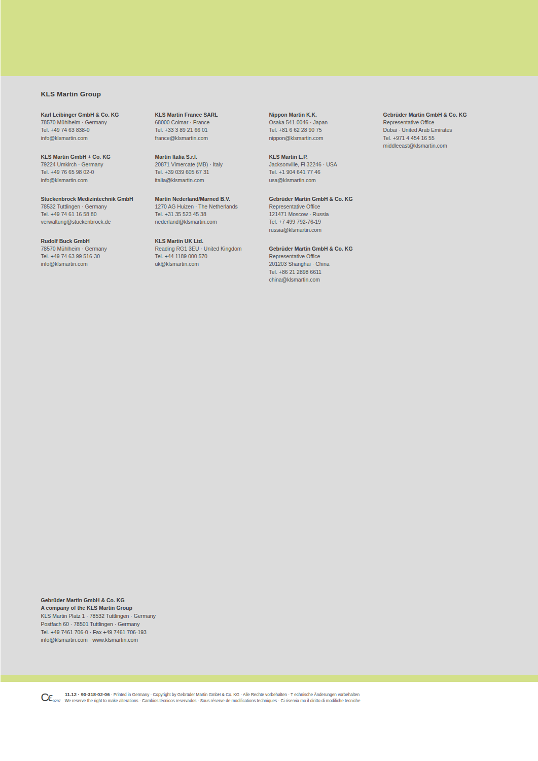KLS Martin Group
Karl Leibinger GmbH & Co. KG 78570 Mühlheim · Germany Tel. +49 74 63 838-0 info@klsmartin.com
KLS Martin GmbH + Co. KG 79224 Umkirch · Germany Tel. +49 76 65 98 02-0 info@klsmartin.com
Stuckenbrock Medizintechnik GmbH 78532 Tuttlingen · Germany Tel. +49 74 61 16 58 80 verwaltung@stuckenbrock.de
Rudolf Buck GmbH 78570 Mühlheim · Germany Tel. +49 74 63 99 516-30 info@klsmartin.com
KLS Martin France SARL 68000 Colmar · France Tel. +33 3 89 21 66 01 france@klsmartin.com
Martin Italia S.r.l. 20871 Vimercate (MB) · Italy Tel. +39 039 605 67 31 italia@klsmartin.com
Martin Nederland/Marned B.V. 1270 AG Huizen · The Netherlands Tel. +31 35 523 45 38 nederland@klsmartin.com
KLS Martin UK Ltd. Reading RG1 3EU · United Kingdom Tel. +44 1189 000 570 uk@klsmartin.com
Nippon Martin K.K. Osaka 541-0046 · Japan Tel. +81 6 62 28 90 75 nippon@klsmartin.com
KLS Martin L.P. Jacksonville, Fl 32246 · USA Tel. +1 904 641 77 46 usa@klsmartin.com
Gebrüder Martin GmbH & Co. KG Representative Office 121471 Moscow · Russia Tel. +7 499 792-76-19 russia@klsmartin.com
Gebrüder Martin GmbH & Co. KG Representative Office 201203 Shanghai · China Tel. +86 21 2898 6611 china@klsmartin.com
Gebrüder Martin GmbH & Co. KG Representative Office Dubai · United Arab Emirates Tel. +971 4 454 16 55 middleeast@klsmartin.com
Gebrüder Martin GmbH & Co. KG A company of the KLS Martin Group KLS Martin Platz 1 · 78532 Tuttlingen · Germany
Postfach 60 · 78501 Tuttlingen · Germany
Tel. +49 7461 706-0 · Fax +49 7461 706-193
info@klsmartin.com · www.klsmartin.com
Cϵ0297
11.12 · 90-318-02-06 · Printed in Germany · Copyright by Gebrüder Martin GmbH & Co. KG · Alle Rechte vorbehalten · T echnische Änderungen vorbehalten
We reserve the right to make alterations · Cambios técnicos reservados · Sous réserve de modifications techniques · Ci riservia mo il diritto di modifiche tecniche